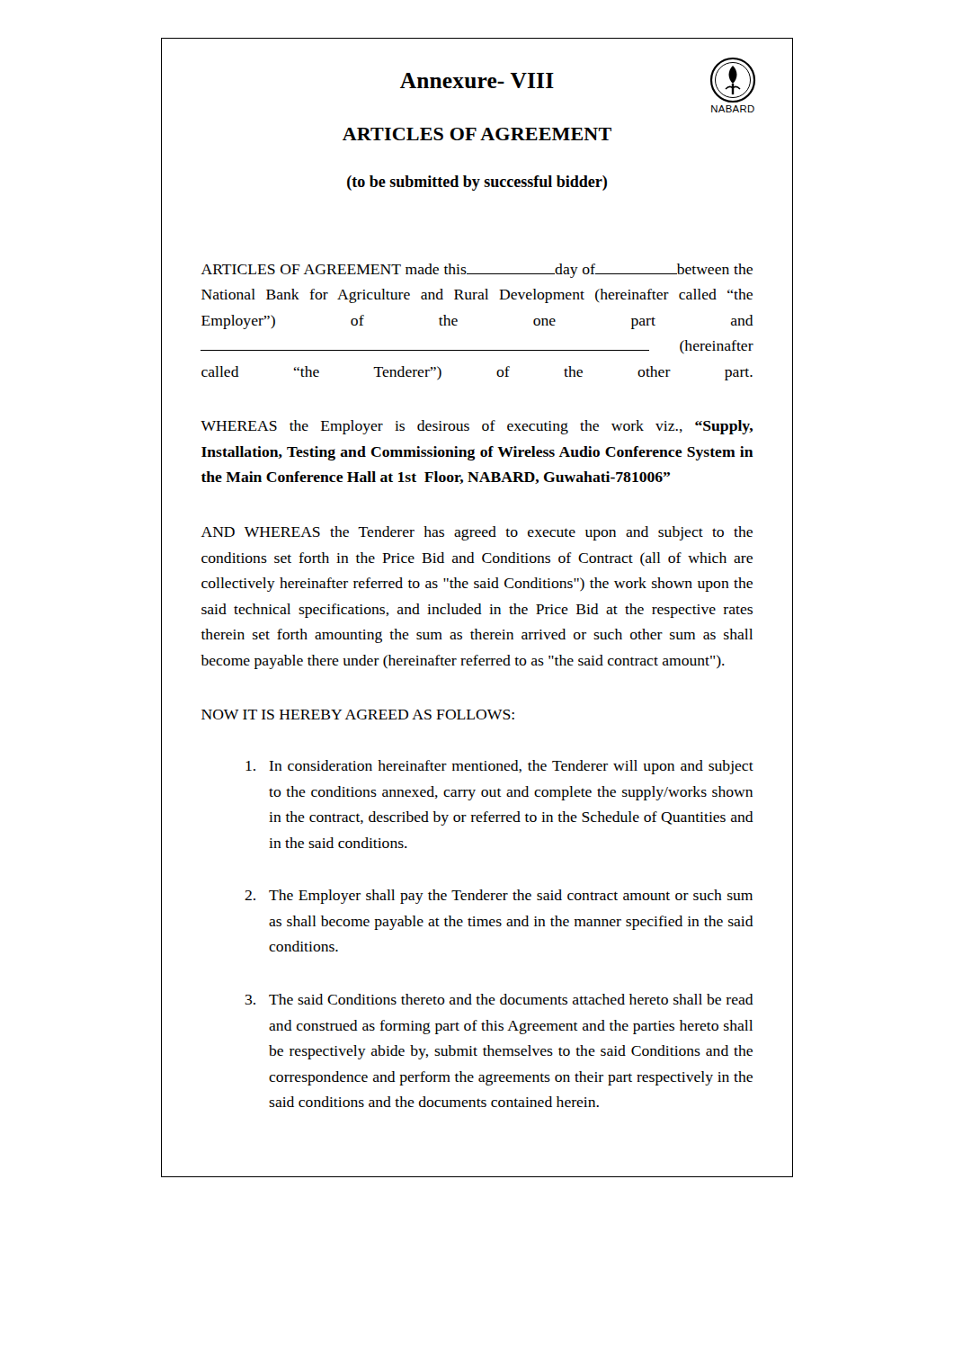NABARD
Annexure- VIII
ARTICLES OF AGREEMENT
(to be submitted by successful bidder)
ARTICLES OF AGREEMENT made this day of between the National Bank for Agriculture and Rural Development (hereinafter called “the Employer”) of the one part and (hereinafter called “the Tenderer”) of the other part.
WHEREAS the Employer is desirous of executing the work viz., “Supply, Installation, Testing and Commissioning of Wireless Audio Conference System in the Main Conference Hall at 1st Floor, NABARD, Guwahati-781006”
AND WHEREAS the Tenderer has agreed to execute upon and subject to the conditions set forth in the Price Bid and Conditions of Contract (all of which are collectively hereinafter referred to as "the said Conditions") the work shown upon the said technical specifications, and included in the Price Bid at the respective rates therein set forth amounting the sum as therein arrived or such other sum as shall become payable there under (hereinafter referred to as "the said contract amount").
NOW IT IS HEREBY AGREED AS FOLLOWS:
In consideration hereinafter mentioned, the Tenderer will upon and subject to the conditions annexed, carry out and complete the supply/works shown in the contract, described by or referred to in the Schedule of Quantities and in the said conditions.
The Employer shall pay the Tenderer the said contract amount or such sum as shall become payable at the times and in the manner specified in the said conditions.
The said Conditions thereto and the documents attached hereto shall be read and construed as forming part of this Agreement and the parties hereto shall be respectively abide by, submit themselves to the said Conditions and the correspondence and perform the agreements on their part respectively in the said conditions and the documents contained herein.